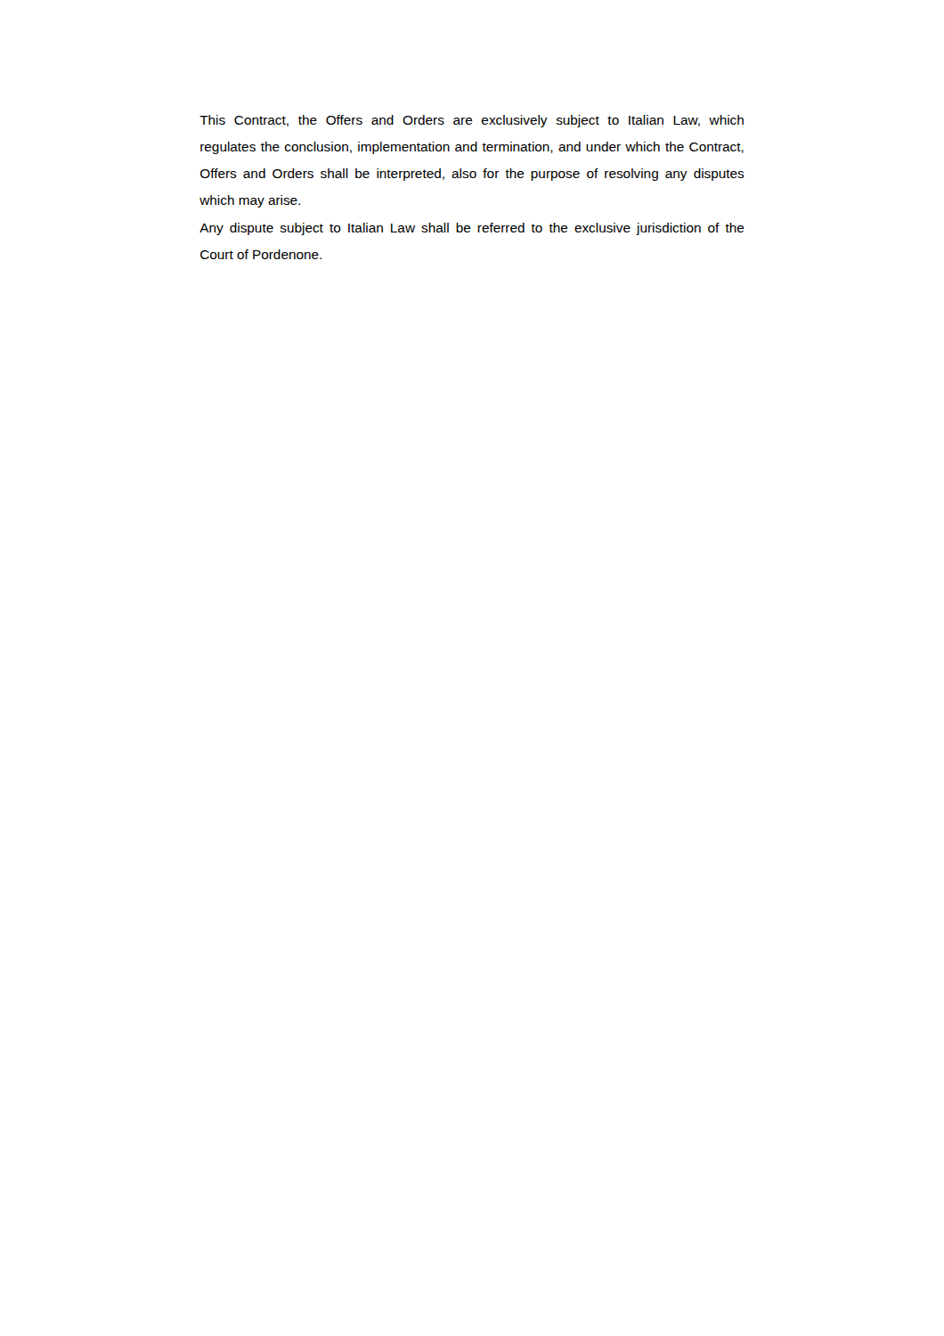This Contract, the Offers and Orders are exclusively subject to Italian Law, which regulates the conclusion, implementation and termination, and under which the Contract, Offers and Orders shall be interpreted, also for the purpose of resolving any disputes which may arise.
Any dispute subject to Italian Law shall be referred to the exclusive jurisdiction of the Court of Pordenone.